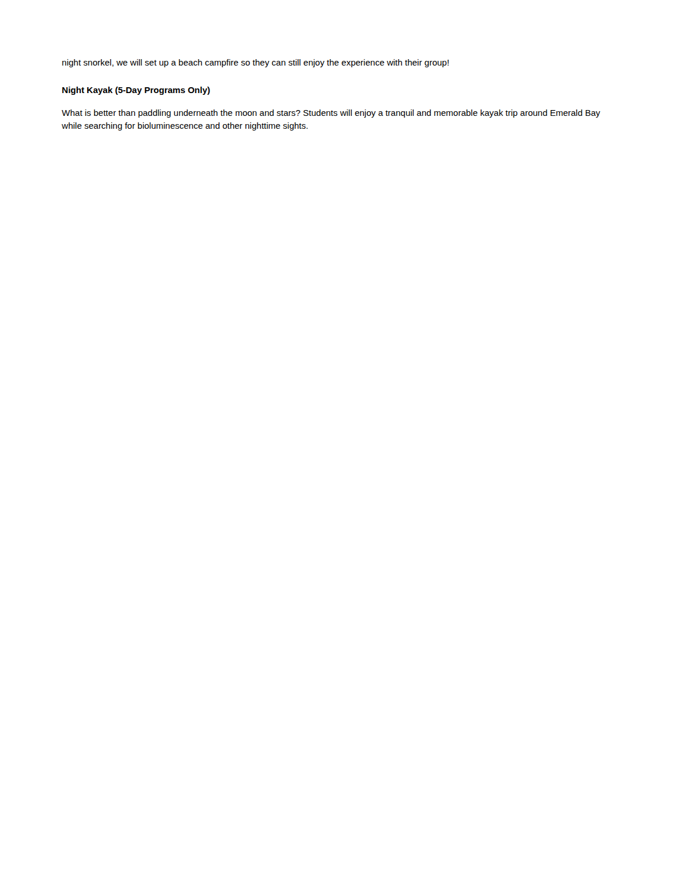night snorkel, we will set up a beach campfire so they can still enjoy the experience with their group!
Night Kayak (5-Day Programs Only)
What is better than paddling underneath the moon and stars? Students will enjoy a tranquil and memorable kayak trip around Emerald Bay while searching for bioluminescence and other nighttime sights.